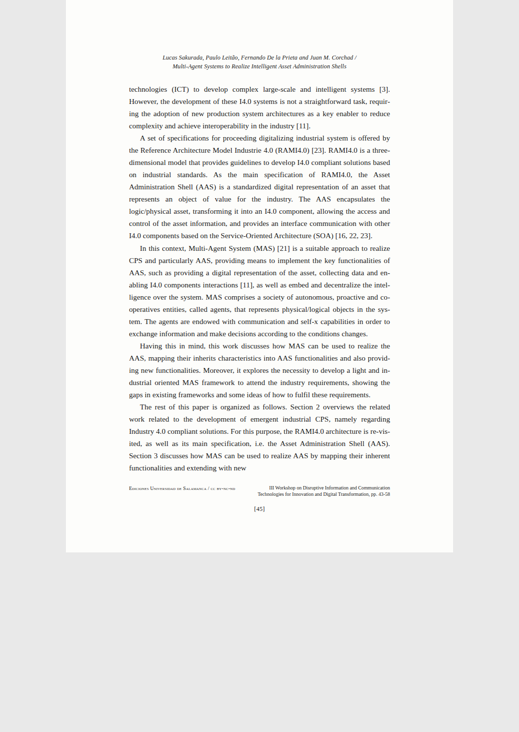Lucas Sakurada, Paulo Leitão, Fernando De la Prieta and Juan M. Corchad / Multi-Agent Systems to Realize Intelligent Asset Administration Shells
technologies (ICT) to develop complex large-scale and intelligent systems [3]. However, the development of these I4.0 systems is not a straightforward task, requiring the adoption of new production system architectures as a key enabler to reduce complexity and achieve interoperability in the industry [11].
A set of specifications for proceeding digitalizing industrial system is offered by the Reference Architecture Model Industrie 4.0 (RAMI4.0) [23]. RAMI4.0 is a three-dimensional model that provides guidelines to develop I4.0 compliant solutions based on industrial standards. As the main specification of RAMI4.0, the Asset Administration Shell (AAS) is a standardized digital representation of an asset that represents an object of value for the industry. The AAS encapsulates the logic/physical asset, transforming it into an I4.0 component, allowing the access and control of the asset information, and provides an interface communication with other I4.0 components based on the Service-Oriented Architecture (SOA) [16, 22, 23].
In this context, Multi-Agent System (MAS) [21] is a suitable approach to realize CPS and particularly AAS, providing means to implement the key functionalities of AAS, such as providing a digital representation of the asset, collecting data and enabling I4.0 components interactions [11], as well as embed and decentralize the intelligence over the system. MAS comprises a society of autonomous, proactive and cooperatives entities, called agents, that represents physical/logical objects in the system. The agents are endowed with communication and self-x capabilities in order to exchange information and make decisions according to the conditions changes.
Having this in mind, this work discusses how MAS can be used to realize the AAS, mapping their inherits characteristics into AAS functionalities and also providing new functionalities. Moreover, it explores the necessity to develop a light and industrial oriented MAS framework to attend the industry requirements, showing the gaps in existing frameworks and some ideas of how to fulfil these requirements.
The rest of this paper is organized as follows. Section 2 overviews the related work related to the development of emergent industrial CPS, namely regarding Industry 4.0 compliant solutions. For this purpose, the RAMI4.0 architecture is re-visited, as well as its main specification, i.e. the Asset Administration Shell (AAS). Section 3 discusses how MAS can be used to realize AAS by mapping their inherent functionalities and extending with new
Ediciones Universidad de Salamanca / cc by-nc-nd
III Workshop on Disruptive Information and Communication
Technologies for Innovation and Digital Transformation, pp. 43-58
[45]